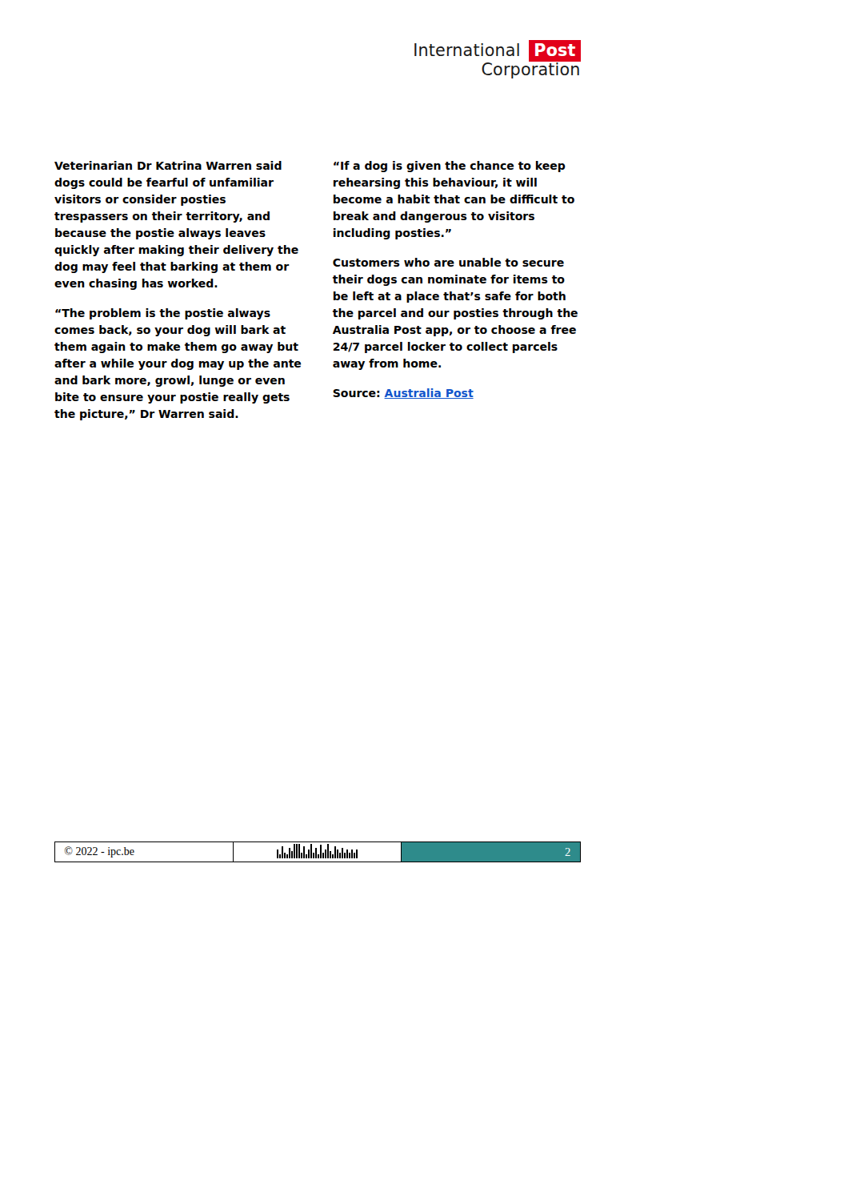International Post
Corporation
Veterinarian Dr Katrina Warren said dogs could be fearful of unfamiliar visitors or consider posties trespassers on their territory, and because the postie always leaves quickly after making their delivery the dog may feel that barking at them or even chasing has worked.
“The problem is the postie always comes back, so your dog will bark at them again to make them go away but after a while your dog may up the ante and bark more, growl, lunge or even bite to ensure your postie really gets the picture,” Dr Warren said.
“If a dog is given the chance to keep rehearsing this behaviour, it will become a habit that can be difficult to break and dangerous to visitors including posties.”
Customers who are unable to secure their dogs can nominate for items to be left at a place that’s safe for both the parcel and our posties through the Australia Post app, or to choose a free 24/7 parcel locker to collect parcels away from home.
Source: Australia Post
© 2022 - ipc.be
2